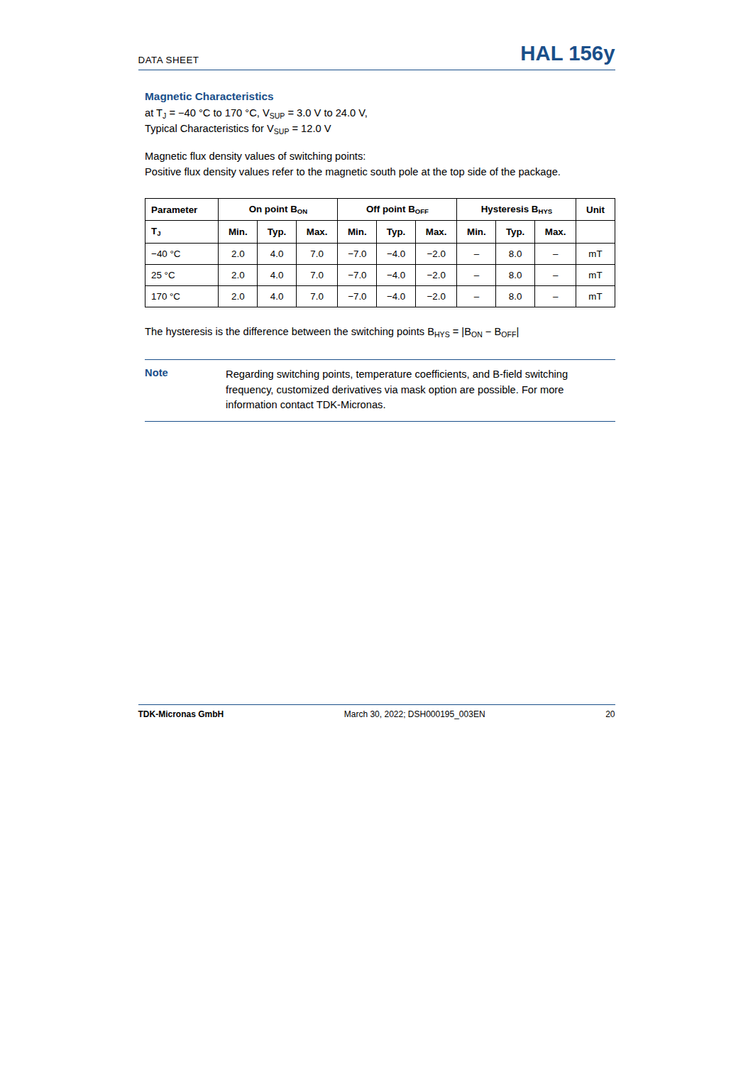DATA SHEET
HAL 156y
Magnetic Characteristics
at TJ = −40 °C to 170 °C, VSUP = 3.0 V to 24.0 V,
Typical Characteristics for VSUP = 12.0 V
Magnetic flux density values of switching points:
Positive flux density values refer to the magnetic south pole at the top side of the package.
| Parameter | On point B ON | Off point B OFF | Hysteresis B HYS | Unit |
| --- | --- | --- | --- | --- |
| T J | Min. | Typ. | Max. | Min. | Typ. | Max. | Min. | Typ. | Max. | |
| −40 °C | 2.0 | 4.0 | 7.0 | −7.0 | −4.0 | −2.0 | – | 8.0 | – | mT |
| 25 °C | 2.0 | 4.0 | 7.0 | −7.0 | −4.0 | −2.0 | – | 8.0 | – | mT |
| 170 °C | 2.0 | 4.0 | 7.0 | −7.0 | −4.0 | −2.0 | – | 8.0 | – | mT |
The hysteresis is the difference between the switching points BHYS = |BON − BOFF|
Note
Regarding switching points, temperature coefficients, and B-field switching frequency, customized derivatives via mask option are possible. For more information contact TDK-Micronas.
TDK-Micronas GmbH
March 30, 2022; DSH000195_003EN
20